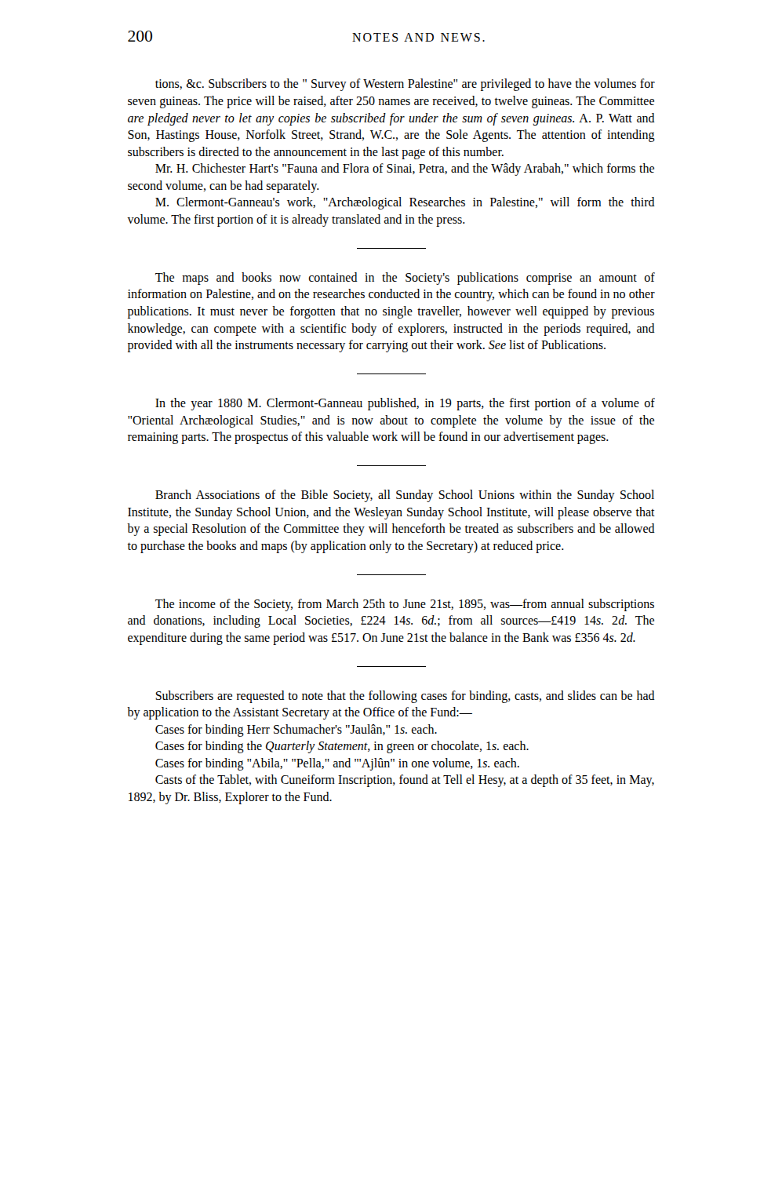200
NOTES AND NEWS.
tions, &c. Subscribers to the " Survey of Western Palestine" are privileged to have the volumes for seven guineas. The price will be raised, after 250 names are received, to twelve guineas. The Committee are pledged never to let any copies be subscribed for under the sum of seven guineas. A. P. Watt and Son, Hastings House, Norfolk Street, Strand, W.C., are the Sole Agents. The attention of intending subscribers is directed to the announcement in the last page of this number.
Mr. H. Chichester Hart's "Fauna and Flora of Sinai, Petra, and the Wâdy Arabah," which forms the second volume, can be had separately.
M. Clermont-Ganneau's work, "Archæological Researches in Palestine," will form the third volume. The first portion of it is already translated and in the press.
The maps and books now contained in the Society's publications comprise an amount of information on Palestine, and on the researches conducted in the country, which can be found in no other publications. It must never be forgotten that no single traveller, however well equipped by previous knowledge, can compete with a scientific body of explorers, instructed in the periods required, and provided with all the instruments necessary for carrying out their work. See list of Publications.
In the year 1880 M. Clermont-Ganneau published, in 19 parts, the first portion of a volume of "Oriental Archæological Studies," and is now about to complete the volume by the issue of the remaining parts. The prospectus of this valuable work will be found in our advertisement pages.
Branch Associations of the Bible Society, all Sunday School Unions within the Sunday School Institute, the Sunday School Union, and the Wesleyan Sunday School Institute, will please observe that by a special Resolution of the Committee they will henceforth be treated as subscribers and be allowed to purchase the books and maps (by application only to the Secretary) at reduced price.
The income of the Society, from March 25th to June 21st, 1895, was—from annual subscriptions and donations, including Local Societies, £224 14s. 6d.; from all sources—£419 14s. 2d. The expenditure during the same period was £517. On June 21st the balance in the Bank was £356 4s. 2d.
Subscribers are requested to note that the following cases for binding, casts, and slides can be had by application to the Assistant Secretary at the Office of the Fund:—
Cases for binding Herr Schumacher's "Jaulân," 1s. each.
Cases for binding the Quarterly Statement, in green or chocolate, 1s. each.
Cases for binding "Abila," "Pella," and "'Ajlûn" in one volume, 1s. each.
Casts of the Tablet, with Cuneiform Inscription, found at Tell el Hesy, at a depth of 35 feet, in May, 1892, by Dr. Bliss, Explorer to the Fund.